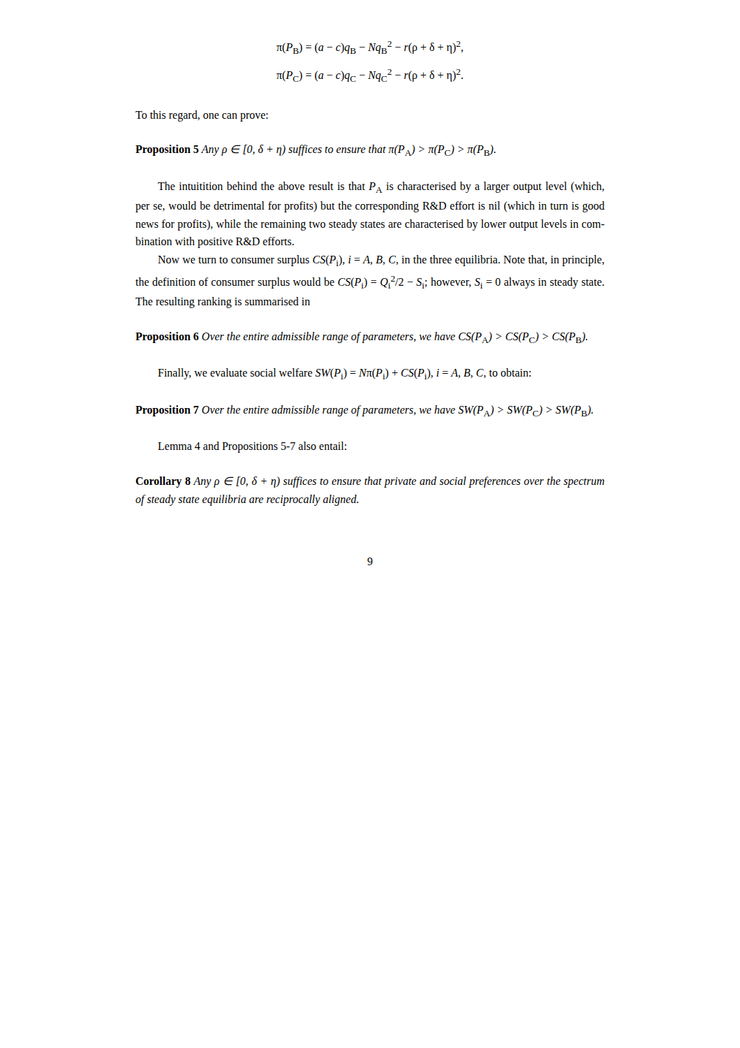π(PB) = (a − c)qB − NqB2 − r(ρ + δ + η)2,
π(PC) = (a − c)qC − NqC2 − r(ρ + δ + η)2.
To this regard, one can prove:
Proposition 5 Any ρ ∈ [0, δ + η) suffices to ensure that π(PA) > π(PC) > π(PB).
The intuitition behind the above result is that PA is characterised by a larger output level (which, per se, would be detrimental for profits) but the corresponding R&D effort is nil (which in turn is good news for profits), while the remaining two steady states are characterised by lower output levels in combination with positive R&D efforts.
Now we turn to consumer surplus CS(Pi), i = A, B, C, in the three equilibria. Note that, in principle, the definition of consumer surplus would be CS(Pi) = Qi2/2 − Si; however, Si = 0 always in steady state. The resulting ranking is summarised in
Proposition 6 Over the entire admissible range of parameters, we have CS(PA) > CS(PC) > CS(PB).
Finally, we evaluate social welfare SW(Pi) = Nπ(Pi) + CS(Pi), i = A, B, C, to obtain:
Proposition 7 Over the entire admissible range of parameters, we have SW(PA) > SW(PC) > SW(PB).
Lemma 4 and Propositions 5-7 also entail:
Corollary 8 Any ρ ∈ [0, δ + η) suffices to ensure that private and social preferences over the spectrum of steady state equilibria are reciprocally aligned.
9